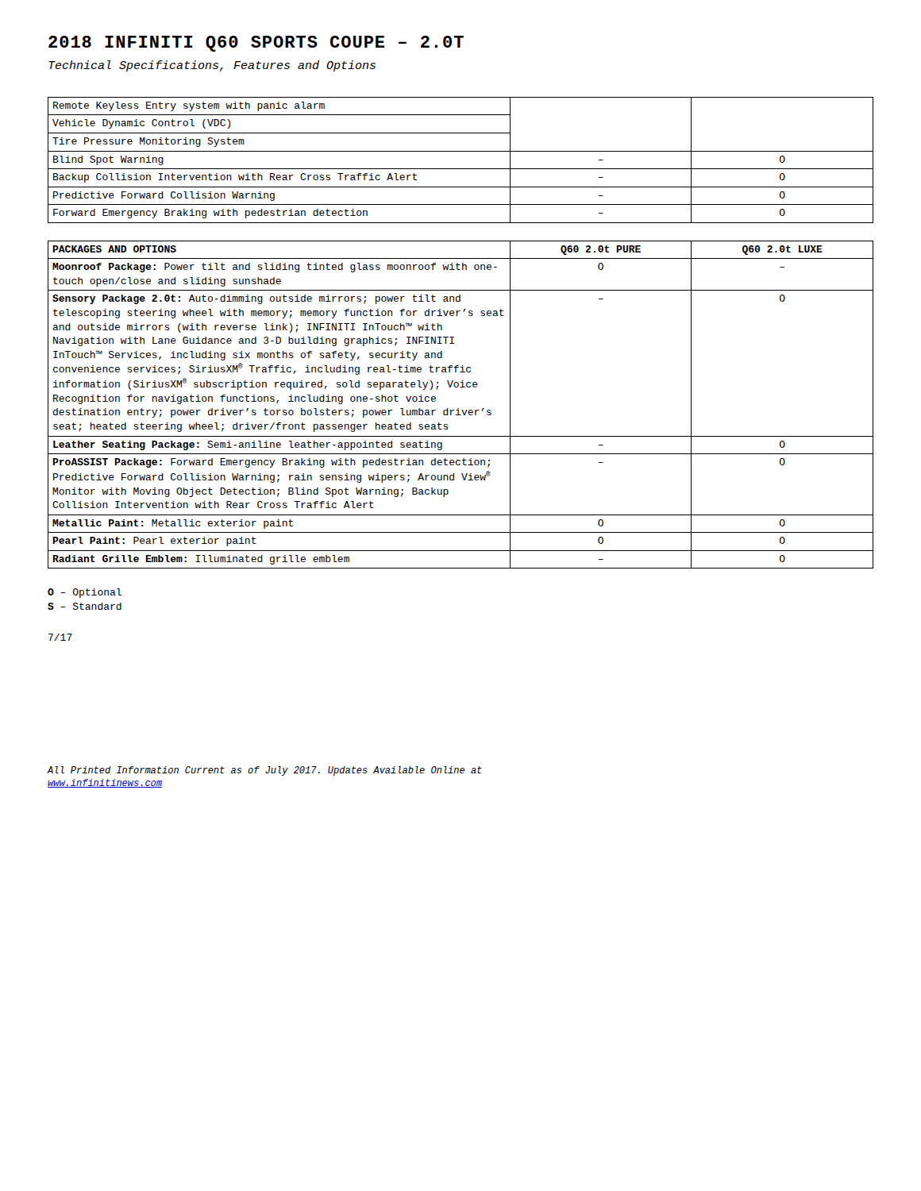2018 INFINITI Q60 SPORTS COUPE – 2.0T
Technical Specifications, Features and Options
| Remote Keyless Entry system with panic alarm | | |
| Vehicle Dynamic Control (VDC) | | |
| Tire Pressure Monitoring System | | |
| Blind Spot Warning | – | O |
| Backup Collision Intervention with Rear Cross Traffic Alert | – | O |
| Predictive Forward Collision Warning | – | O |
| Forward Emergency Braking with pedestrian detection | – | O |
| PACKAGES AND OPTIONS | Q60 2.0t PURE | Q60 2.0t LUXE |
| --- | --- | --- |
| Moonroof Package: Power tilt and sliding tinted glass moonroof with one-touch open/close and sliding sunshade | O | – |
| Sensory Package 2.0t: Auto-dimming outside mirrors; power tilt and telescoping steering wheel with memory; memory function for driver’s seat and outside mirrors (with reverse link); INFINITI InTouch™ with Navigation with Lane Guidance and 3-D building graphics; INFINITI InTouch™ Services, including six months of safety, security and convenience services; SiriusXM ® Traffic, including real-time traffic information (SiriusXM ® subscription required, sold separately); Voice Recognition for navigation functions, including one-shot voice destination entry; power driver’s torso bolsters; power lumbar driver’s seat; heated steering wheel; driver/front passenger heated seats | – | O |
| Leather Seating Package: Semi-aniline leather-appointed seating | – | O |
| ProASSIST Package: Forward Emergency Braking with pedestrian detection; Predictive Forward Collision Warning; rain sensing wipers; Around View ® Monitor with Moving Object Detection; Blind Spot Warning; Backup Collision Intervention with Rear Cross Traffic Alert | – | O |
| Metallic Paint: Metallic exterior paint | O | O |
| Pearl Paint: Pearl exterior paint | O | O |
| Radiant Grille Emblem: Illuminated grille emblem | – | O |
O – Optional
S – Standard
7/17
All Printed Information Current as of July 2017. Updates Available Online at
www.infinitinews.com